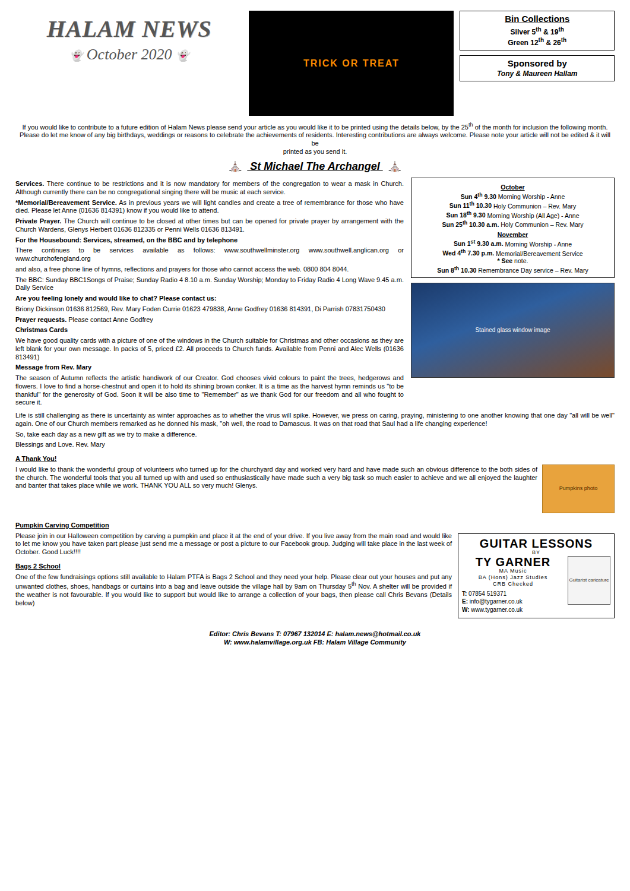HALAM NEWS
👻 October 2020 👻
TRICK OR TREAT
Bin Collections
Silver 5th & 19th
Green 12th & 26th
Sponsored by
Tony & Maureen Hallam
If you would like to contribute to a future edition of Halam News please send your article as you would like it to be printed using the details below, by the 25th of the month for inclusion the following month. Please do let me know of any big birthdays, weddings or reasons to celebrate the achievements of residents. Interesting contributions are always welcome. Please note your article will not be edited & it will be
printed as you send it.
⛪ St Michael The Archangel ⛪
Services. There continue to be restrictions and it is now mandatory for members of the congregation to wear a mask in Church. Although currently there can be no congregational singing there will be music at each service.
*Memorial/Bereavement Service. As in previous years we will light candles and create a tree of remembrance for those who have died. Please let Anne (01636 814391) know if you would like to attend.
Private Prayer. The Church will continue to be closed at other times but can be opened for private prayer by arrangement with the Church Wardens, Glenys Herbert 01636 812335 or Penni Wells 01636 813491.
For the Housebound: Services, streamed, on the BBC and by telephone
There continues to be services available as follows: www.southwellminster.org www.southwell.anglican.org or www.churchofengland.org
and also, a free phone line of hymns, reflections and prayers for those who cannot access the web. 0800 804 8044.
The BBC: Sunday BBC1Songs of Praise; Sunday Radio 4 8.10 a.m. Sunday Worship; Monday to Friday Radio 4 Long Wave 9.45 a.m. Daily Service
Are you feeling lonely and would like to chat? Please contact us:
Briony Dickinson 01636 812569, Rev. Mary Foden Currie 01623 479838, Anne Godfrey 01636 814391, Di Parrish 07831750430
Prayer requests. Please contact Anne Godfrey
Christmas Cards
We have good quality cards with a picture of one of the windows in the Church suitable for Christmas and other occasions as they are left blank for your own message. In packs of 5, priced £2. All proceeds to Church funds. Available from Penni and Alec Wells (01636 813491)
Message from Rev. Mary
The season of Autumn reflects the artistic handiwork of our Creator. God chooses vivid colours to paint the trees, hedgerows and flowers. I love to find a horse-chestnut and open it to hold its shining brown conker. It is a time as the harvest hymn reminds us "to be thankful" for the generosity of God. Soon it will be also time to "Remember" as we thank God for our freedom and all who fought to secure it.
October
Sun 4th 9.30 Morning Worship - Anne
Sun 11th 10.30 Holy Communion – Rev. Mary
Sun 18th 9.30 Morning Worship (All Age) - Anne
Sun 25th 10.30 a.m. Holy Communion – Rev. Mary
November
Sun 1st 9.30 a.m. Morning Worship - Anne
Wed 4th 7.30 p.m. Memorial/Bereavement Service
* See note.
Sun 8th 10.30 Remembrance Day service – Rev. Mary
Stained glass window image
Life is still challenging as there is uncertainty as winter approaches as to whether the virus will spike. However, we press on caring, praying, ministering to one another knowing that one day "all will be well" again. One of our Church members remarked as he donned his mask, "oh well, the road to Damascus. It was on that road that Saul had a life changing experience!
So, take each day as a new gift as we try to make a difference.
Blessings and Love. Rev. Mary
A Thank You!
Pumpkins photo
I would like to thank the wonderful group of volunteers who turned up for the churchyard day and worked very hard and have made such an obvious difference to the both sides of the church. The wonderful tools that you all turned up with and used so enthusiastically have made such a very big task so much easier to achieve and we all enjoyed the laughter and banter that takes place while we work. THANK YOU ALL so very much! Glenys.
Pumpkin Carving Competition
GUITAR LESSONS
BY
Guitarist caricature
TY GARNER
MA Music
BA (Hons) Jazz Studies
CRB Checked
T: 07854 519371
E: info@tygarner.co.uk
W: www.tygarner.co.uk
Please join in our Halloween competition by carving a pumpkin and place it at the end of your drive. If you live away from the main road and would like to let me know you have taken part please just send me a message or post a picture to our Facebook group. Judging will take place in the last week of October. Good Luck!!!!
Bags 2 School
One of the few fundraisings options still available to Halam PTFA is Bags 2 School and they need your help. Please clear out your houses and put any unwanted clothes, shoes, handbags or curtains into a bag and leave outside the village hall by 9am on Thursday 5th Nov. A shelter will be provided if the weather is not favourable. If you would like to support but would like to arrange a collection of your bags, then please call Chris Bevans (Details below)
Editor: Chris Bevans T: 07967 132014 E: halam.news@hotmail.co.uk
W: www.halamvillage.org.uk FB: Halam Village Community